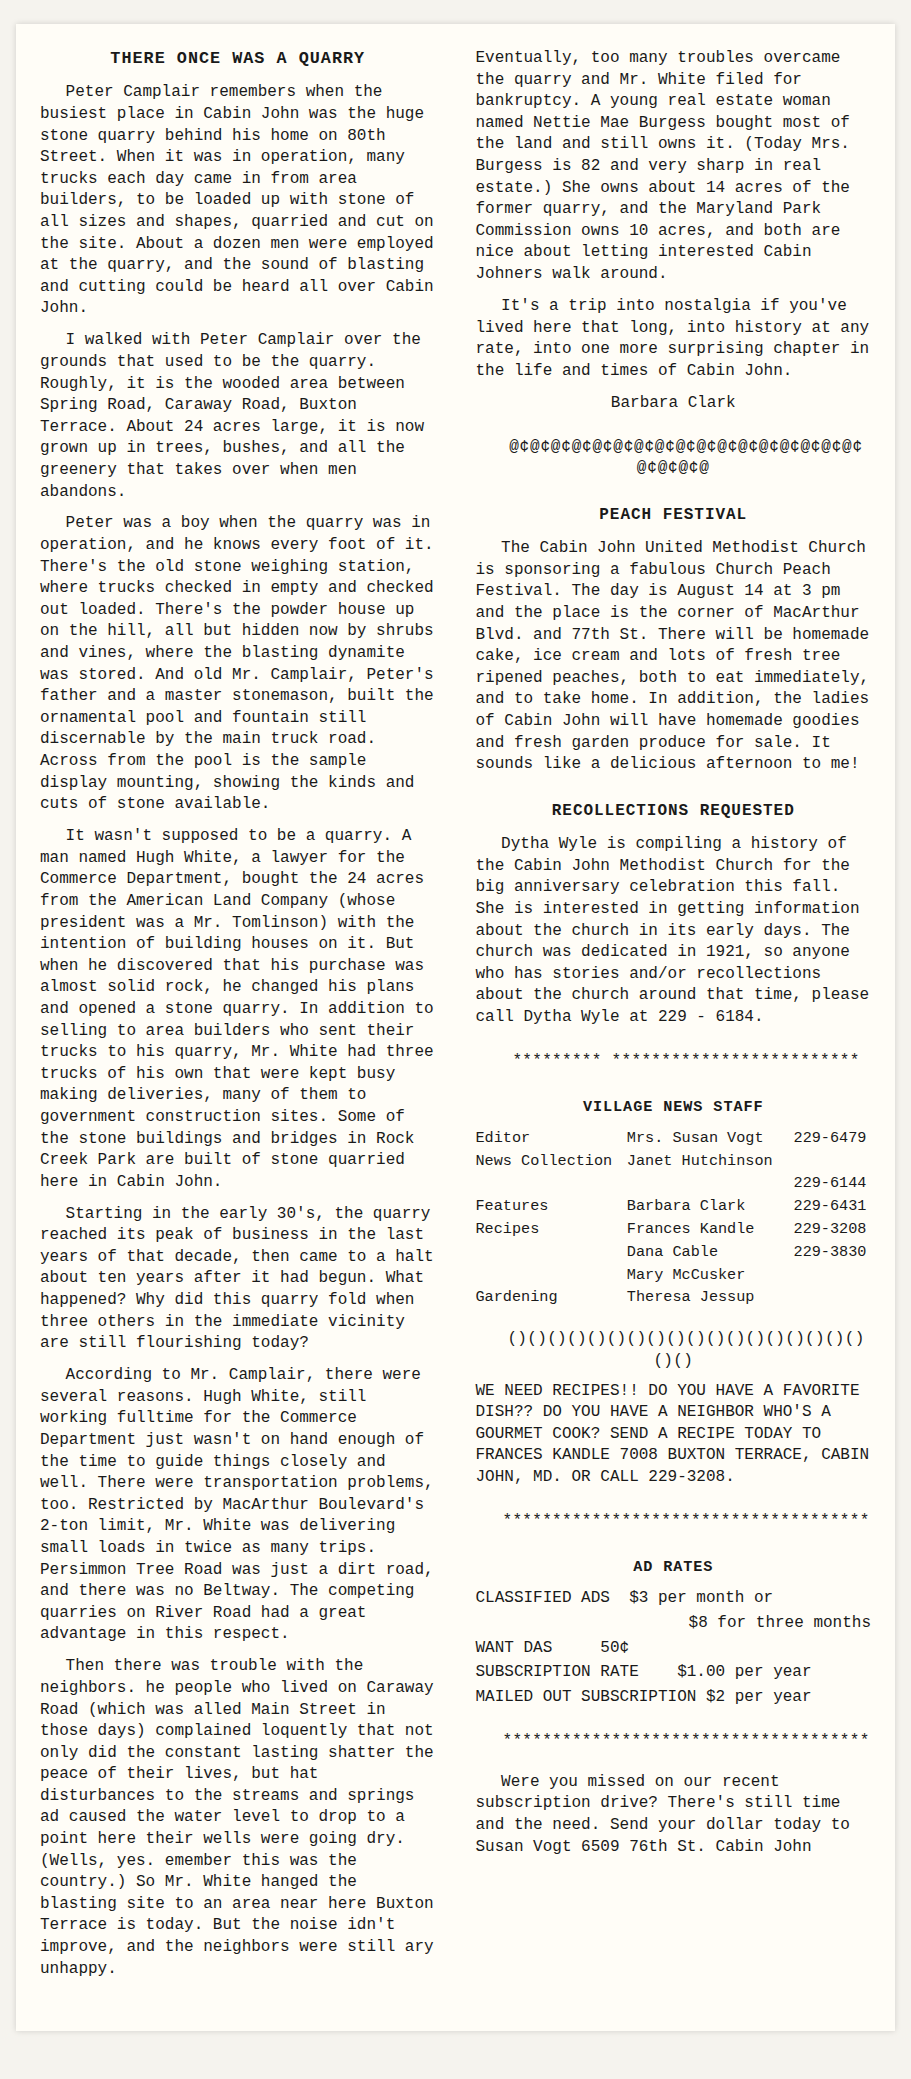There Once Was a Quarry
Peter Camplair remembers when the busiest place in Cabin John was the huge stone quarry behind his home on 80th Street. When it was in operation, many trucks each day came in from area builders, to be loaded up with stone of all sizes and shapes, quarried and cut on the site. About a dozen men were employed at the quarry, and the sound of blasting and cutting could be heard all over Cabin John.
I walked with Peter Camplair over the grounds that used to be the quarry. Roughly, it is the wooded area between Spring Road, Caraway Road, Buxton Terrace. About 24 acres large, it is now grown up in trees, bushes, and all the greenery that takes over when men abandons.
Peter was a boy when the quarry was in operation, and he knows every foot of it. There's the old stone weighing station, where trucks checked in empty and checked out loaded. There's the powder house up on the hill, all but hidden now by shrubs and vines, where the blasting dynamite was stored. And old Mr. Camplair, Peter's father and a master stonemason, built the ornamental pool and fountain still discernable by the main truck road. Across from the pool is the sample display mounting, showing the kinds and cuts of stone available.
It wasn't supposed to be a quarry. A man named Hugh White, a lawyer for the Commerce Department, bought the 24 acres from the American Land Company (whose president was a Mr. Tomlinson) with the intention of building houses on it. But when he discovered that his purchase was almost solid rock, he changed his plans and opened a stone quarry. In addition to selling to area builders who sent their trucks to his quarry, Mr. White had three trucks of his own that were kept busy making deliveries, many of them to government construction sites. Some of the stone buildings and bridges in Rock Creek Park are built of stone quarried here in Cabin John.
Starting in the early 30's, the quarry reached its peak of business in the last years of that decade, then came to a halt about ten years after it had begun. What happened? Why did this quarry fold when three others in the immediate vicinity are still flourishing today?
According to Mr. Camplair, there were several reasons. Hugh White, still working fulltime for the Commerce Department just wasn't on hand enough of the time to guide things closely and well. There were transportation problems, too. Restricted by MacArthur Boulevard's 2-ton limit, Mr. White was delivering small loads in twice as many trips. Persimmon Tree Road was just a dirt road, and there was no Beltway. The competing quarries on River Road had a great advantage in this respect.
Then there was trouble with the neighbors. he people who lived on Caraway Road (which was alled Main Street in those days) complained loquently that not only did the constant lasting shatter the peace of their lives, but hat disturbances to the streams and springs ad caused the water level to drop to a point here their wells were going dry. (Wells, yes. emember this was the country.) So Mr. White hanged the blasting site to an area near here Buxton Terrace is today. But the noise idn't improve, and the neighbors were still ary unhappy.
Eventually, too many troubles overcame the quarry and Mr. White filed for bankruptcy. A young real estate woman named Nettie Mae Burgess bought most of the land and still owns it. (Today Mrs. Burgess is 82 and very sharp in real estate.) She owns about 14 acres of the former quarry, and the Maryland Park Commission owns 10 acres, and both are nice about letting interested Cabin Johners walk around.
It's a trip into nostalgia if you've lived here that long, into history at any rate, into one more surprising chapter in the life and times of Cabin John.
Barbara Clark
@¢@¢@¢@¢@¢@¢@¢@¢@¢@¢@¢@¢@¢@¢@¢@¢@¢@¢@¢@¢@
Peach Festival
The Cabin John United Methodist Church is sponsoring a fabulous Church Peach Festival. The day is August 14 at 3 pm and the place is the corner of MacArthur Blvd. and 77th St. There will be homemade cake, ice cream and lots of fresh tree ripened peaches, both to eat immediately, and to take home. In addition, the ladies of Cabin John will have homemade goodies and fresh garden produce for sale. It sounds like a delicious afternoon to me!
Recollections Requested
Dytha Wyle is compiling a history of the Cabin John Methodist Church for the big anniversary celebration this fall. She is interested in getting information about the church in its early days. The church was dedicated in 1921, so anyone who has stories and/or recollections about the church around that time, please call Dytha Wyle at 229 - 6184.
********* *************************
Village News Staff
| Editor | Mrs. Susan Vogt | 229-6479 |
| News Collection | Janet Hutchinson | |
| | | 229-6144 |
| Features | Barbara Clark | 229-6431 |
| Recipes | Frances Kandle | 229-3208 |
| | Dana Cable | 229-3830 |
| | Mary McCusker | |
| Gardening | Theresa Jessup | |
()()()()()()()()()()()()()()()()()()()()
WE NEED RECIPES!! DO YOU HAVE A FAVORITE DISH?? DO YOU HAVE A NEIGHBOR WHO'S A GOURMET COOK? SEND A RECIPE TODAY TO FRANCES KANDLE 7008 BUXTON TERRACE, CABIN JOHN, MD. OR CALL 229-3208.
*************************************
Ad Rates
CLASSIFIED ADS $3 per month or
$8 for three months
WANT DAS 50¢
SUBSCRIPTION RATE $1.00 per year
MAILED OUT SUBSCRIPTION $2 per year
*************************************
Were you missed on our recent subscription drive? There's still time and the need. Send your dollar today to Susan Vogt 6509 76th St. Cabin John